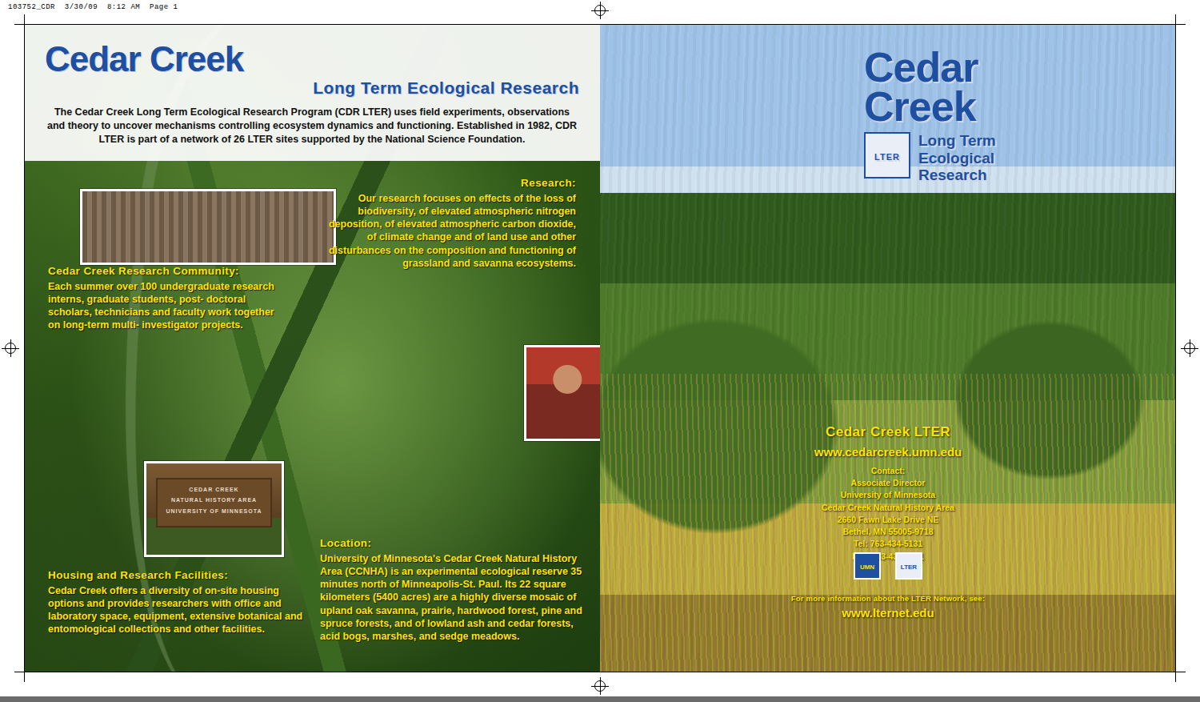103752_CDR 3/30/09 8:12 AM Page 1
Cedar Creek
Long Term Ecological Research
The Cedar Creek Long Term Ecological Research Program (CDR LTER) uses field experiments, observations and theory to uncover mechanisms controlling ecosystem dynamics and functioning. Established in 1982, CDR LTER is part of a network of 26 LTER sites supported by the National Science Foundation.
CEDAR CREEK
NATURAL HISTORY AREA
UNIVERSITY OF MINNESOTA
Research:
Our research focuses on effects of the loss of biodiversity, of elevated atmospheric nitrogen deposition, of elevated atmospheric carbon dioxide, of climate change and of land use and other disturbances on the composition and functioning of grassland and savanna ecosystems.
Cedar Creek Research Community:
Each summer over 100 undergraduate research interns, graduate students, post- doctoral scholars, technicians and faculty work together on long-term multi- investigator projects.
Housing and Research Facilities:
Cedar Creek offers a diversity of on-site housing options and provides researchers with office and laboratory space, equipment, extensive botanical and entomological collections and other facilities.
Location:
University of Minnesota's Cedar Creek Natural History Area (CCNHA) is an experimental ecological reserve 35 minutes north of Minneapolis-St. Paul. Its 22 square kilometers (5400 acres) are a highly diverse mosaic of upland oak savanna, prairie, hardwood forest, pine and spruce forests, and of lowland ash and cedar forests, acid bogs, marshes, and sedge meadows.
Cedar
Creek
LTER
Long Term
Ecological
Research
Cedar Creek LTER
www.cedarcreek.umn.edu
Contact:
Associate Director
University of Minnesota
Cedar Creek Natural History Area
2660 Fawn Lake Drive NE
Bethel, MN 55005-9718
Tel: 763-434-5131
Fax: 763-434-7361
UMN
LTER
For more information about the LTER Network, see:
www.lternet.edu